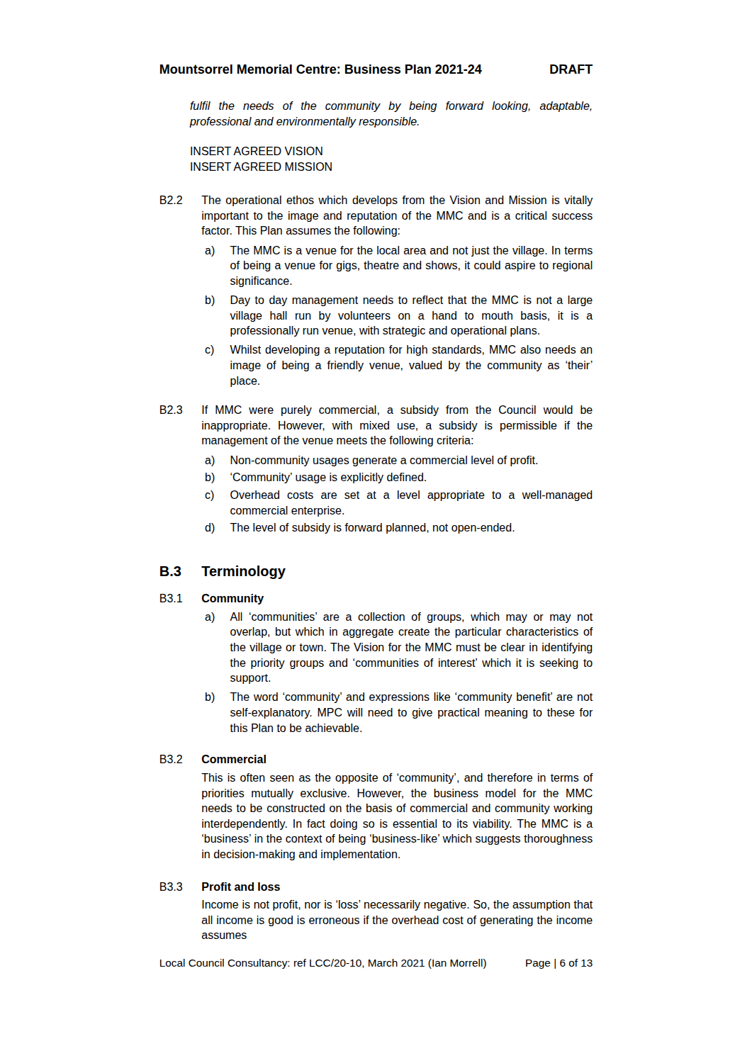Mountsorrel Memorial Centre: Business Plan 2021-24
DRAFT
fulfil the needs of the community by being forward looking, adaptable, professional and environmentally responsible.
INSERT AGREED VISION
INSERT AGREED MISSION
B2.2
The operational ethos which develops from the Vision and Mission is vitally important to the image and reputation of the MMC and is a critical success factor. This Plan assumes the following:
The MMC is a venue for the local area and not just the village. In terms of being a venue for gigs, theatre and shows, it could aspire to regional significance.
Day to day management needs to reflect that the MMC is not a large village hall run by volunteers on a hand to mouth basis, it is a professionally run venue, with strategic and operational plans.
Whilst developing a reputation for high standards, MMC also needs an image of being a friendly venue, valued by the community as ‘their’ place.
B2.3
If MMC were purely commercial, a subsidy from the Council would be inappropriate. However, with mixed use, a subsidy is permissible if the management of the venue meets the following criteria:
Non-community usages generate a commercial level of profit.
‘Community’ usage is explicitly defined.
Overhead costs are set at a level appropriate to a well-managed commercial enterprise.
The level of subsidy is forward planned, not open-ended.
B.3 Terminology
B3.1
Community
All ‘communities’ are a collection of groups, which may or may not overlap, but which in aggregate create the particular characteristics of the village or town. The Vision for the MMC must be clear in identifying the priority groups and ‘communities of interest’ which it is seeking to support.
The word ‘community’ and expressions like ‘community benefit’ are not self-explanatory. MPC will need to give practical meaning to these for this Plan to be achievable.
B3.2
Commercial
This is often seen as the opposite of ‘community’, and therefore in terms of priorities mutually exclusive. However, the business model for the MMC needs to be constructed on the basis of commercial and community working interdependently. In fact doing so is essential to its viability. The MMC is a ‘business’ in the context of being ‘business-like’ which suggests thoroughness in decision-making and implementation.
B3.3
Profit and loss
Income is not profit, nor is ‘loss’ necessarily negative. So, the assumption that all income is good is erroneous if the overhead cost of generating the income assumes
Local Council Consultancy: ref LCC/20-10, March 2021 (Ian Morrell)
Page | 6 of 13